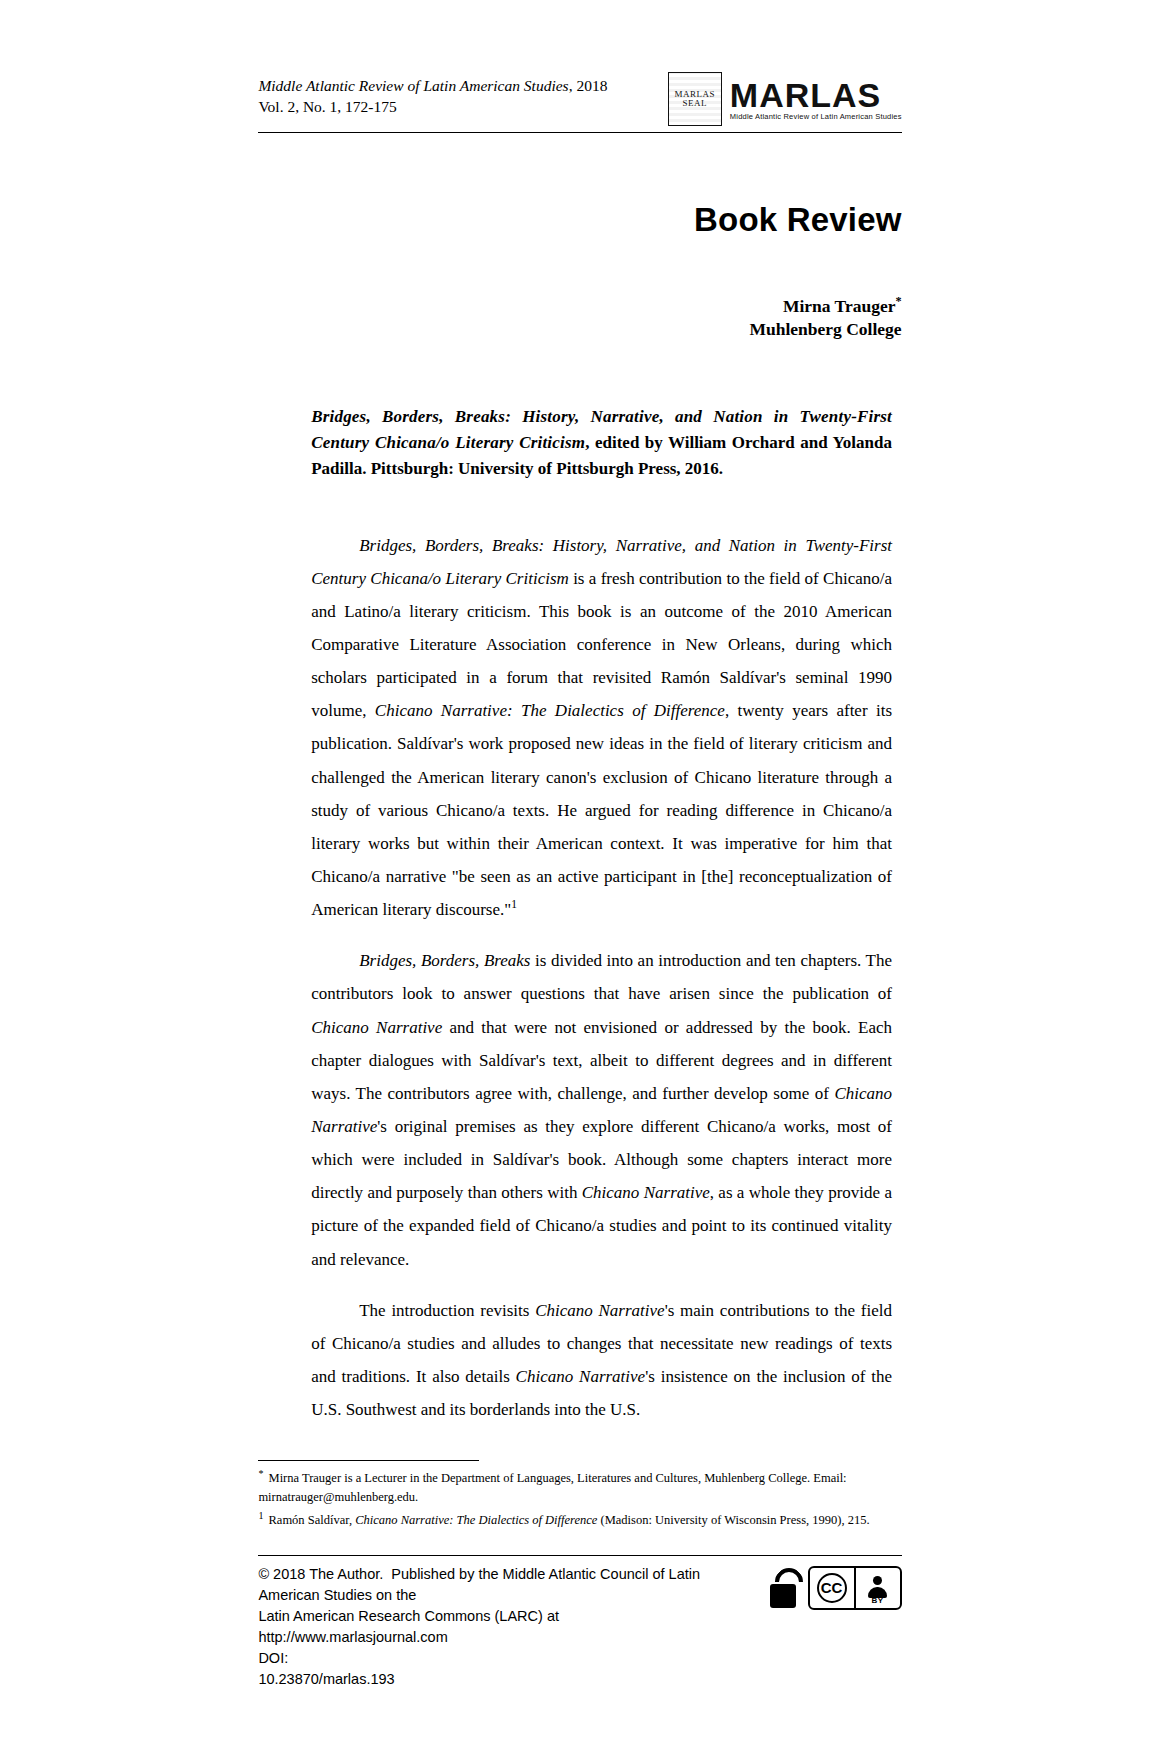Middle Atlantic Review of Latin American Studies, 2018
Vol. 2, No. 1, 172-175
MARLAS
SEAL
MARLAS
Middle Atlantic Review of Latin American Studies
Book Review
Mirna Trauger*
Muhlenberg College
Bridges, Borders, Breaks: History, Narrative, and Nation in Twenty-First Century Chicana/o Literary Criticism, edited by William Orchard and Yolanda Padilla. Pittsburgh: University of Pittsburgh Press, 2016.
Bridges, Borders, Breaks: History, Narrative, and Nation in Twenty-First Century Chicana/o Literary Criticism is a fresh contribution to the field of Chicano/a and Latino/a literary criticism. This book is an outcome of the 2010 American Comparative Literature Association conference in New Orleans, during which scholars participated in a forum that revisited Ramón Saldívar's seminal 1990 volume, Chicano Narrative: The Dialectics of Difference, twenty years after its publication. Saldívar's work proposed new ideas in the field of literary criticism and challenged the American literary canon's exclusion of Chicano literature through a study of various Chicano/a texts. He argued for reading difference in Chicano/a literary works but within their American context. It was imperative for him that Chicano/a narrative "be seen as an active participant in [the] reconceptualization of American literary discourse."1
Bridges, Borders, Breaks is divided into an introduction and ten chapters. The contributors look to answer questions that have arisen since the publication of Chicano Narrative and that were not envisioned or addressed by the book. Each chapter dialogues with Saldívar's text, albeit to different degrees and in different ways. The contributors agree with, challenge, and further develop some of Chicano Narrative's original premises as they explore different Chicano/a works, most of which were included in Saldívar's book. Although some chapters interact more directly and purposely than others with Chicano Narrative, as a whole they provide a picture of the expanded field of Chicano/a studies and point to its continued vitality and relevance.
The introduction revisits Chicano Narrative's main contributions to the field of Chicano/a studies and alludes to changes that necessitate new readings of texts and traditions. It also details Chicano Narrative's insistence on the inclusion of the U.S. Southwest and its borderlands into the U.S.
* Mirna Trauger is a Lecturer in the Department of Languages, Literatures and Cultures, Muhlenberg College. Email: mirnatrauger@muhlenberg.edu.
1 Ramón Saldívar, Chicano Narrative: The Dialectics of Difference (Madison: University of Wisconsin Press, 1990), 215.
© 2018 The Author. Published by the Middle Atlantic Council of Latin American Studies on the
Latin American Research Commons (LARC) at http://www.marlasjournal.com
DOI:
10.23870/marlas.193
CC
BY